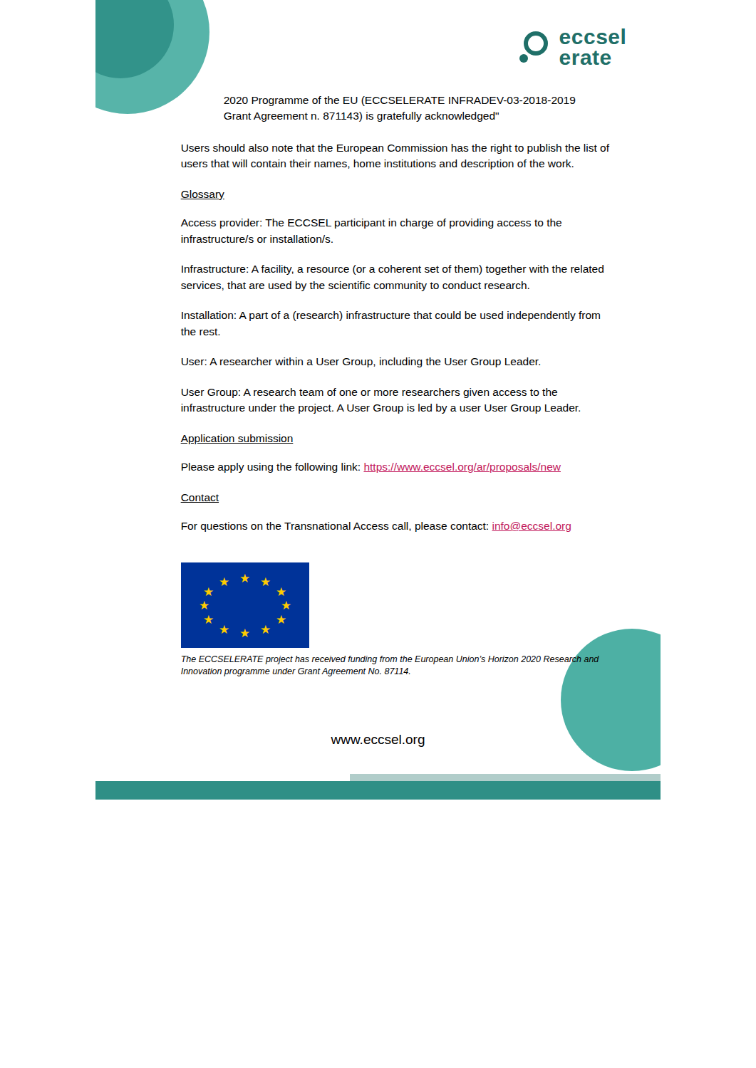eccsel
erate
2020 Programme of the EU (ECCSELERATE INFRADEV-03-2018-2019
Grant Agreement n. 871143) is gratefully acknowledged"
Users should also note that the European Commission has the right to publish the list of users that will contain their names, home institutions and description of the work.
Glossary
Access provider: The ECCSEL participant in charge of providing access to the infrastructure/s or installation/s.
Infrastructure: A facility, a resource (or a coherent set of them) together with the related services, that are used by the scientific community to conduct research.
Installation: A part of a (research) infrastructure that could be used independently from the rest.
User: A researcher within a User Group, including the User Group Leader.
User Group: A research team of one or more researchers given access to the infrastructure under the project. A User Group is led by a user User Group Leader.
Application submission
Please apply using the following link: https://www.eccsel.org/ar/proposals/new
Contact
For questions on the Transnational Access call, please contact: info@eccsel.org
★ ★ ★ ★ ★ ★ ★ ★ ★ ★ ★ ★
The ECCSELERATE project has received funding from the European Union’s Horizon 2020 Research and Innovation programme under Grant Agreement No. 87114.
www.eccsel.org